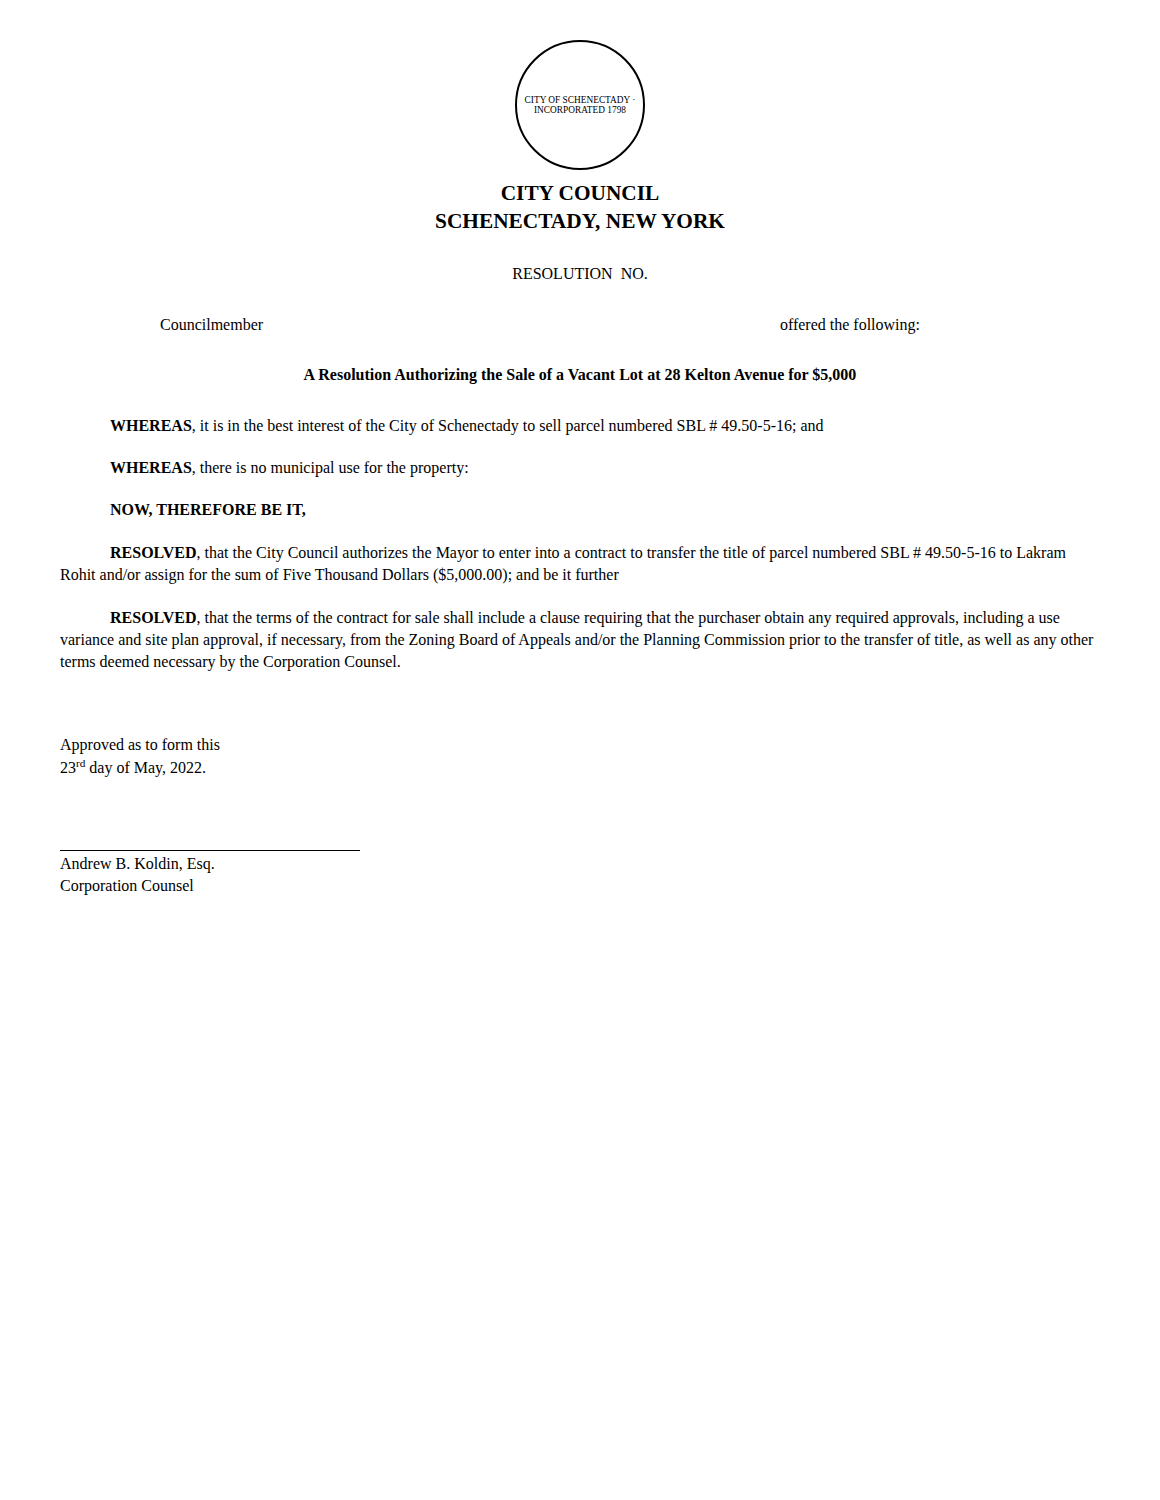CITY OF SCHENECTADY · INCORPORATED 1798
CITY COUNCIL
SCHENECTADY, NEW YORK
RESOLUTION NO.
Councilmember offered the following:
A Resolution Authorizing the Sale of a Vacant Lot at 28 Kelton Avenue for $5,000
WHEREAS, it is in the best interest of the City of Schenectady to sell parcel numbered SBL # 49.50-5-16; and
WHEREAS, there is no municipal use for the property:
NOW, THEREFORE BE IT,
RESOLVED, that the City Council authorizes the Mayor to enter into a contract to transfer the title of parcel numbered SBL # 49.50-5-16 to Lakram Rohit and/or assign for the sum of Five Thousand Dollars ($5,000.00); and be it further
RESOLVED, that the terms of the contract for sale shall include a clause requiring that the purchaser obtain any required approvals, including a use variance and site plan approval, if necessary, from the Zoning Board of Appeals and/or the Planning Commission prior to the transfer of title, as well as any other terms deemed necessary by the Corporation Counsel.
Approved as to form this
23rd day of May, 2022.
Andrew B. Koldin, Esq.
Corporation Counsel